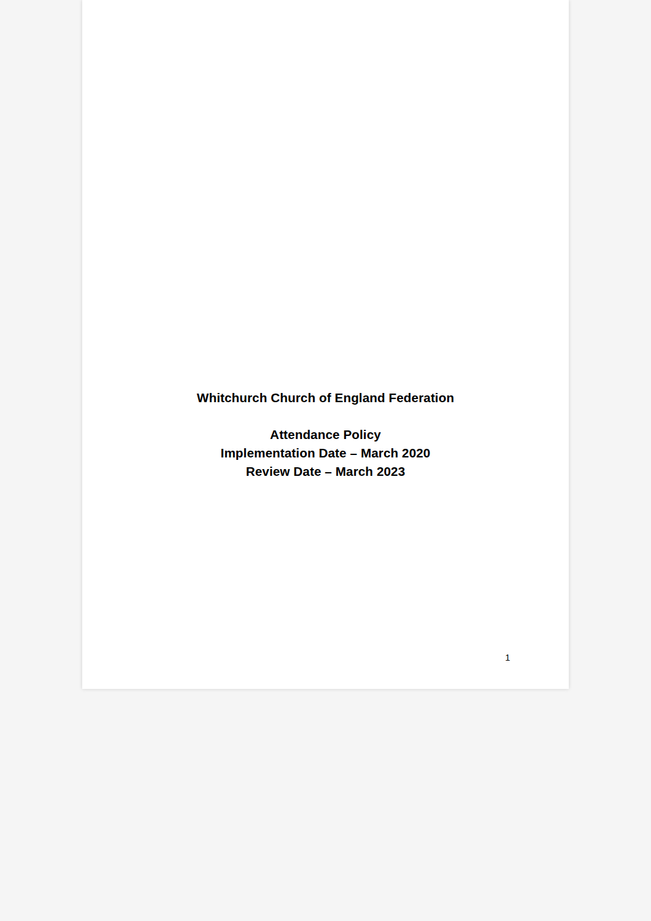Whitchurch Church of England Federation
Attendance Policy
Implementation Date – March 2020
Review Date – March 2023
1